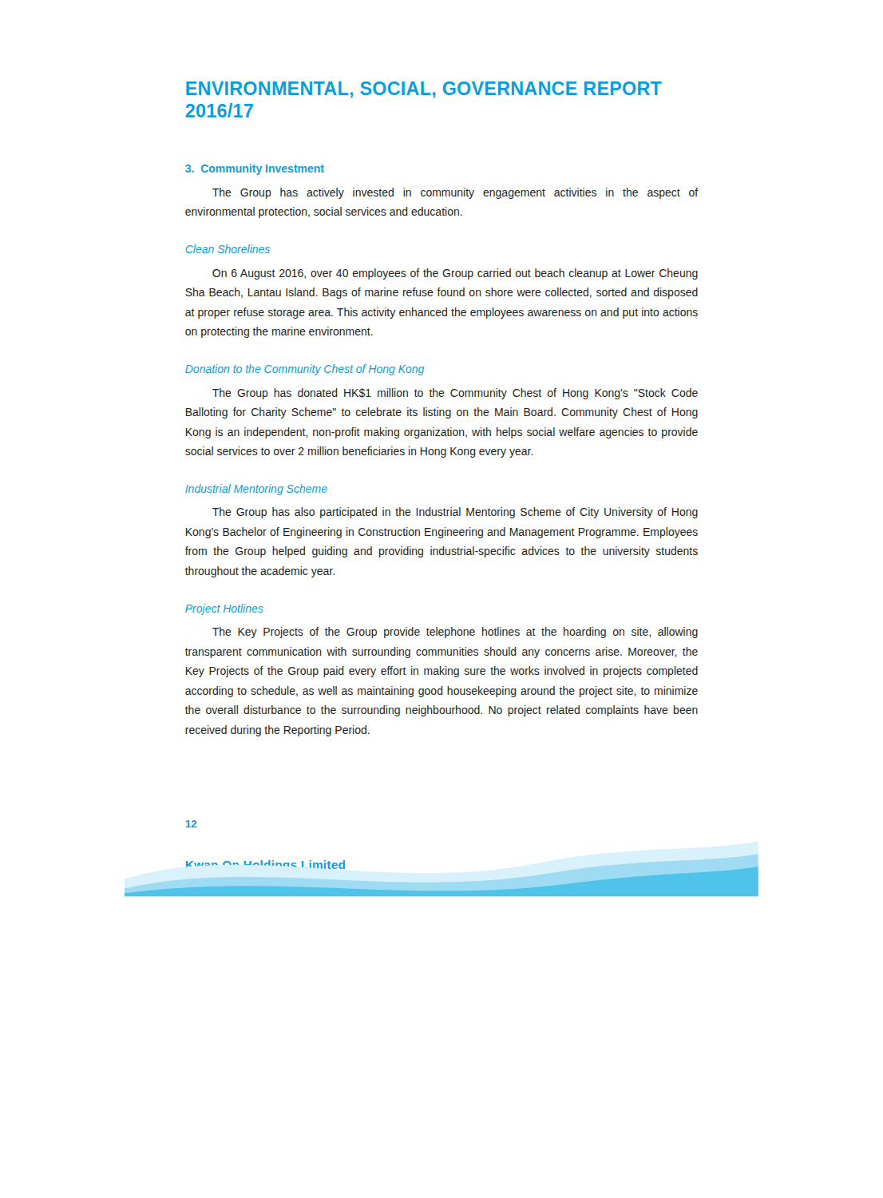ENVIRONMENTAL, SOCIAL, GOVERNANCE REPORT 2016/17
3. Community Investment
The Group has actively invested in community engagement activities in the aspect of environmental protection, social services and education.
Clean Shorelines
On 6 August 2016, over 40 employees of the Group carried out beach cleanup at Lower Cheung Sha Beach, Lantau Island. Bags of marine refuse found on shore were collected, sorted and disposed at proper refuse storage area. This activity enhanced the employees awareness on and put into actions on protecting the marine environment.
Donation to the Community Chest of Hong Kong
The Group has donated HK$1 million to the Community Chest of Hong Kong's "Stock Code Balloting for Charity Scheme" to celebrate its listing on the Main Board. Community Chest of Hong Kong is an independent, non-profit making organization, with helps social welfare agencies to provide social services to over 2 million beneficiaries in Hong Kong every year.
Industrial Mentoring Scheme
The Group has also participated in the Industrial Mentoring Scheme of City University of Hong Kong's Bachelor of Engineering in Construction Engineering and Management Programme. Employees from the Group helped guiding and providing industrial-specific advices to the university students throughout the academic year.
Project Hotlines
The Key Projects of the Group provide telephone hotlines at the hoarding on site, allowing transparent communication with surrounding communities should any concerns arise. Moreover, the Key Projects of the Group paid every effort in making sure the works involved in projects completed according to schedule, as well as maintaining good housekeeping around the project site, to minimize the overall disturbance to the surrounding neighbourhood. No project related complaints have been received during the Reporting Period.
12
Kwan On Holdings Limited